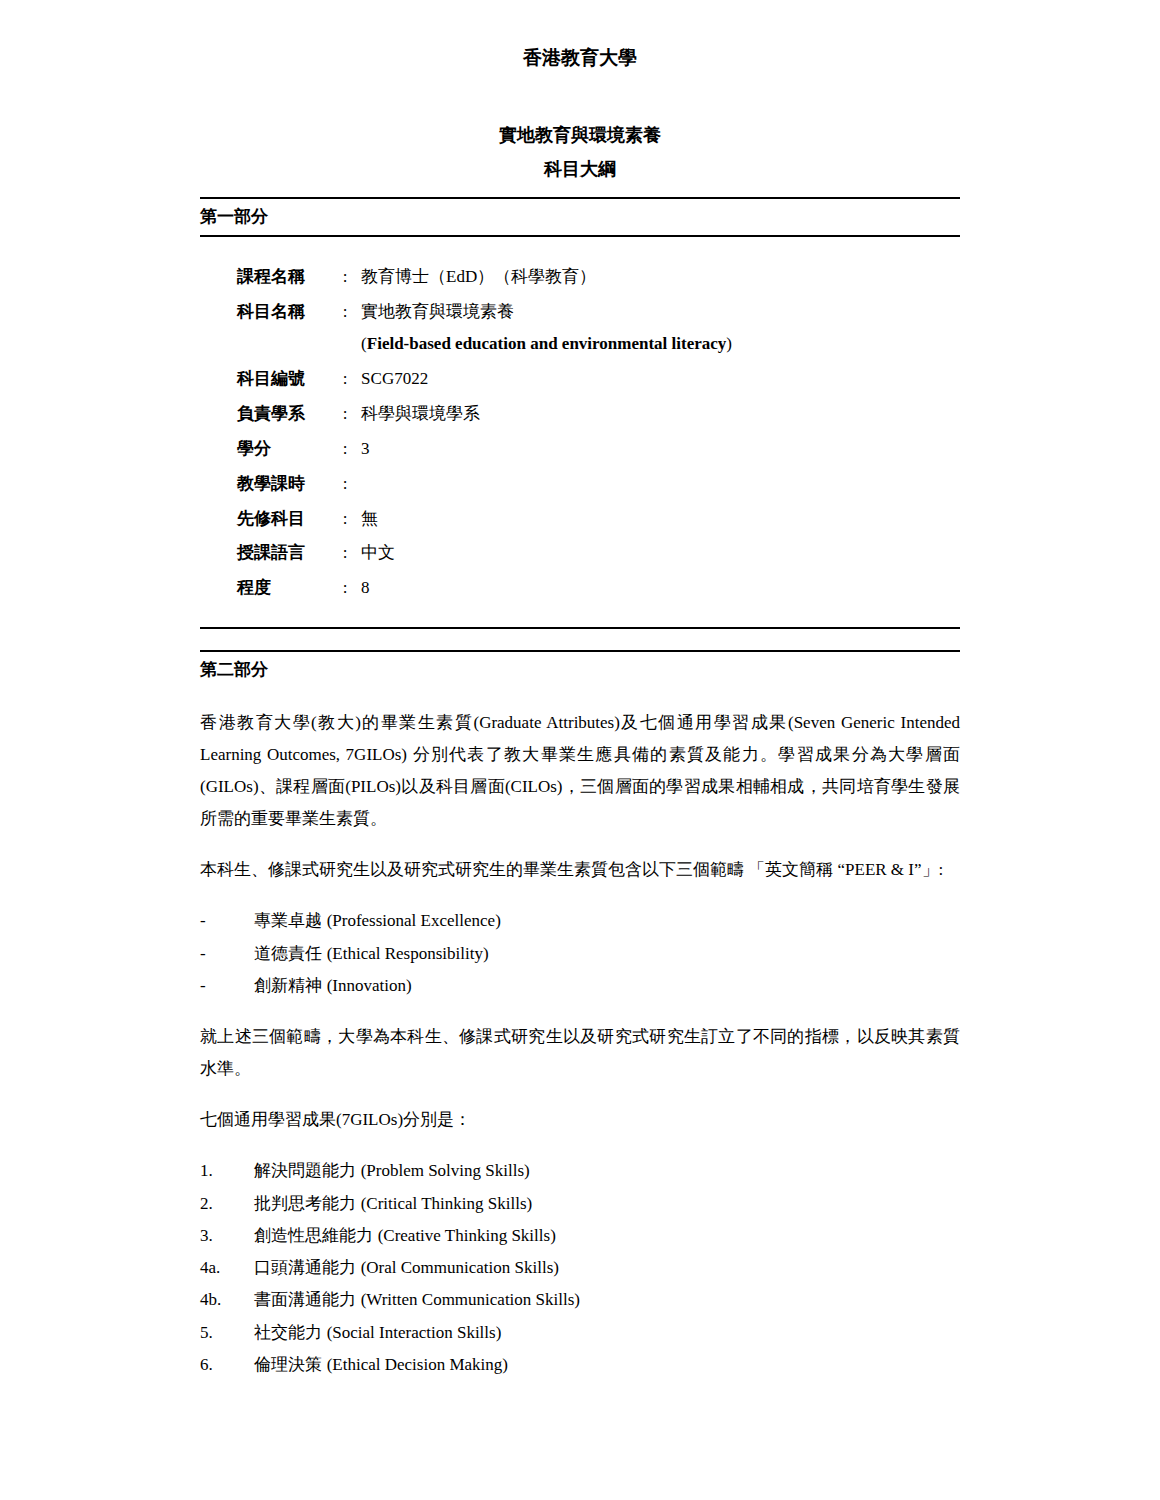香港教育大學
實地教育與環境素養
科目大綱
第一部分
| 課程名稱 | : | 教育博士（EdD）（科學教育） |
| 科目名稱 | : | 實地教育與環境素養 ( Field-based education and environmental literacy ) |
| 科目編號 | : | SCG7022 |
| 負責學系 | : | 科學與環境學系 |
| 學分 | : | 3 |
| 教學課時 | : | |
| 先修科目 | : | 無 |
| 授課語言 | : | 中文 |
| 程度 | : | 8 |
第二部分
香港教育大學(教大)的畢業生素質(Graduate Attributes)及七個通用學習成果(Seven Generic Intended Learning Outcomes, 7GILOs) 分別代表了教大畢業生應具備的素質及能力。學習成果分為大學層面(GILOs)、課程層面(PILOs)以及科目層面(CILOs)，三個層面的學習成果相輔相成，共同培育學生發展所需的重要畢業生素質。
本科生、修課式研究生以及研究式研究生的畢業生素質包含以下三個範疇 「英文簡稱 “PEER & I”」:
專業卓越 (Professional Excellence)
道德責任 (Ethical Responsibility)
創新精神 (Innovation)
就上述三個範疇，大學為本科生、修課式研究生以及研究式研究生訂立了不同的指標，以反映其素質水準。
七個通用學習成果(7GILOs)分別是：
1. 解決問題能力 (Problem Solving Skills)
2. 批判思考能力 (Critical Thinking Skills)
3. 創造性思維能力 (Creative Thinking Skills)
4a. 口頭溝通能力 (Oral Communication Skills)
4b. 書面溝通能力 (Written Communication Skills)
5. 社交能力 (Social Interaction Skills)
6. 倫理決策 (Ethical Decision Making)